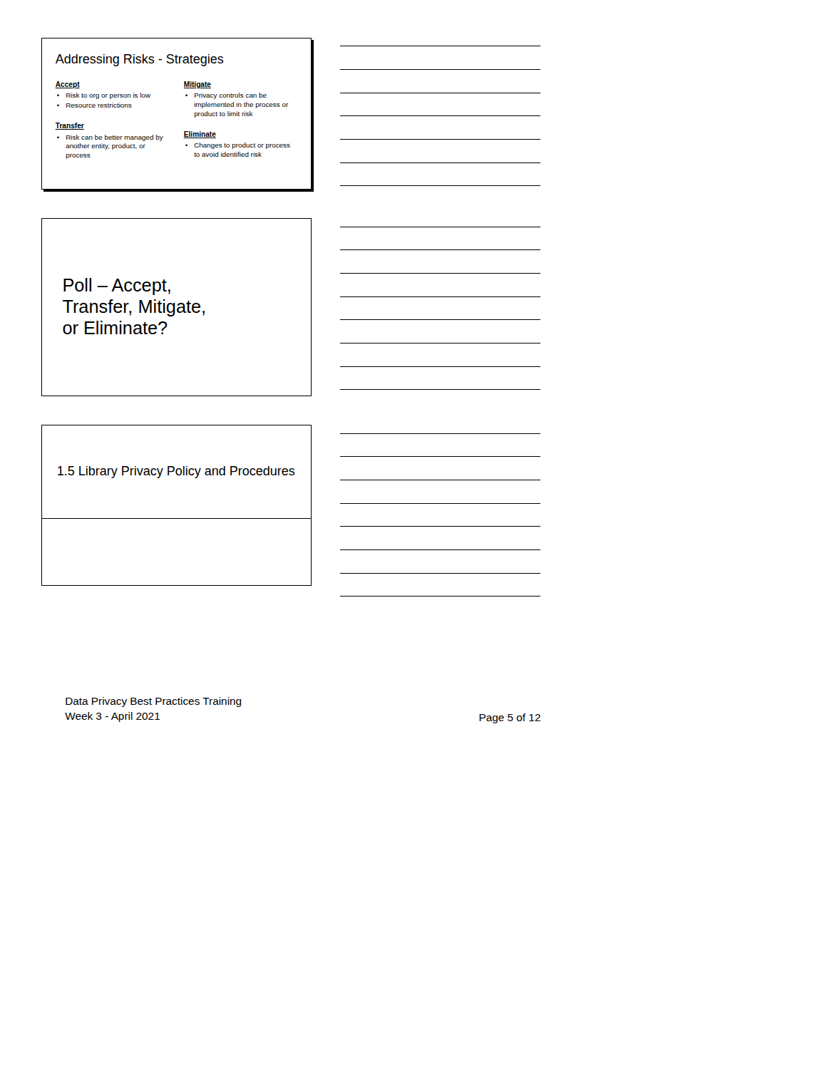Addressing Risks - Strategies
Accept
Risk to org or person is low
Resource restrictions
Transfer
Risk can be better managed by another entity, product, or process
Mitigate
Privacy controls can be implemented in the process or product to limit risk
Eliminate
Changes to product or process to avoid identified risk
Poll – Accept,
Transfer, Mitigate,
or Eliminate?
1.5 Library Privacy Policy and Procedures
Data Privacy Best Practices Training
Week 3 - April 2021
Page 5 of 12